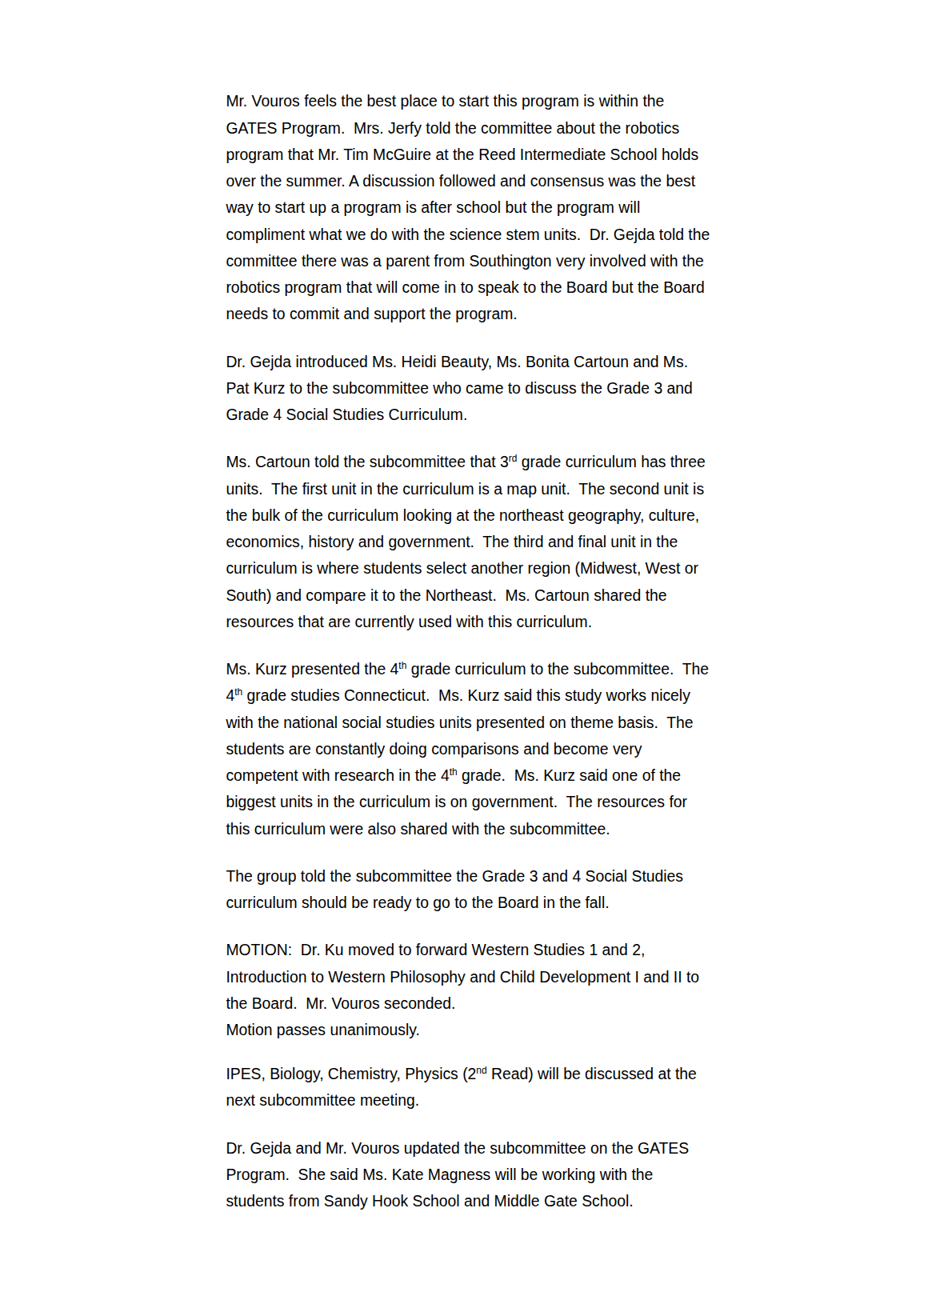Mr. Vouros feels the best place to start this program is within the GATES Program. Mrs. Jerfy told the committee about the robotics program that Mr. Tim McGuire at the Reed Intermediate School holds over the summer. A discussion followed and consensus was the best way to start up a program is after school but the program will compliment what we do with the science stem units. Dr. Gejda told the committee there was a parent from Southington very involved with the robotics program that will come in to speak to the Board but the Board needs to commit and support the program.
Dr. Gejda introduced Ms. Heidi Beauty, Ms. Bonita Cartoun and Ms. Pat Kurz to the subcommittee who came to discuss the Grade 3 and Grade 4 Social Studies Curriculum.
Ms. Cartoun told the subcommittee that 3rd grade curriculum has three units. The first unit in the curriculum is a map unit. The second unit is the bulk of the curriculum looking at the northeast geography, culture, economics, history and government. The third and final unit in the curriculum is where students select another region (Midwest, West or South) and compare it to the Northeast. Ms. Cartoun shared the resources that are currently used with this curriculum.
Ms. Kurz presented the 4th grade curriculum to the subcommittee. The 4th grade studies Connecticut. Ms. Kurz said this study works nicely with the national social studies units presented on theme basis. The students are constantly doing comparisons and become very competent with research in the 4th grade. Ms. Kurz said one of the biggest units in the curriculum is on government. The resources for this curriculum were also shared with the subcommittee.
The group told the subcommittee the Grade 3 and 4 Social Studies curriculum should be ready to go to the Board in the fall.
MOTION: Dr. Ku moved to forward Western Studies 1 and 2, Introduction to Western Philosophy and Child Development I and II to the Board. Mr. Vouros seconded.
Motion passes unanimously.
IPES, Biology, Chemistry, Physics (2nd Read) will be discussed at the next subcommittee meeting.
Dr. Gejda and Mr. Vouros updated the subcommittee on the GATES Program. She said Ms. Kate Magness will be working with the students from Sandy Hook School and Middle Gate School.